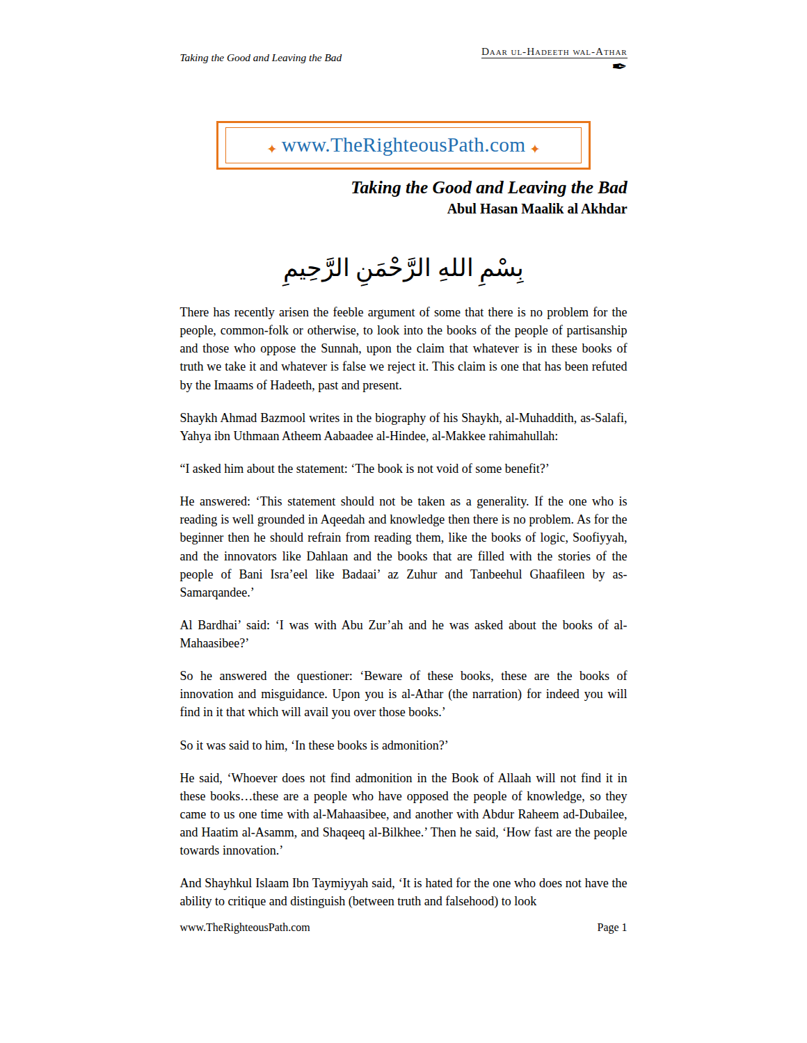Taking the Good and Leaving the Bad
Daar ul-Hadeeth wal-Athar ✒
✦www. TheRighteousPath. com✦
Taking the Good and Leaving the Bad
Abul Hasan Maalik al Akhdar
بِسْمِ اللهِ الرَّحْمَنِ الرَّحِيمِ
There has recently arisen the feeble argument of some that there is no problem for the people, common-folk or otherwise, to look into the books of the people of partisanship and those who oppose the Sunnah, upon the claim that whatever is in these books of truth we take it and whatever is false we reject it. This claim is one that has been refuted by the Imaams of Hadeeth, past and present.
Shaykh Ahmad Bazmool writes in the biography of his Shaykh, al-Muhaddith, as-Salafi, Yahya ibn Uthmaan Atheem Aabaadee al-Hindee, al-Makkee rahimahullah:
“I asked him about the statement: ‘The book is not void of some benefit?’
He answered: ‘This statement should not be taken as a generality. If the one who is reading is well grounded in Aqeedah and knowledge then there is no problem. As for the beginner then he should refrain from reading them, like the books of logic, Soofiyyah, and the innovators like Dahlaan and the books that are filled with the stories of the people of Bani Isra’eel like Badaai’ az Zuhur and Tanbeehul Ghaafileen by as-Samarqandee.’
Al Bardhai’ said: ‘I was with Abu Zur’ah and he was asked about the books of al-Mahaasibee?’
So he answered the questioner: ‘Beware of these books, these are the books of innovation and misguidance. Upon you is al-Athar (the narration) for indeed you will find in it that which will avail you over those books.’
So it was said to him, ‘In these books is admonition?’
He said, ‘Whoever does not find admonition in the Book of Allaah will not find it in these books…these are a people who have opposed the people of knowledge, so they came to us one time with al-Mahaasibee, and another with Abdur Raheem ad-Dubailee, and Haatim al-Asamm, and Shaqeeq al-Bilkhee.’ Then he said, ‘How fast are the people towards innovation.’
And Shayhkul Islaam Ibn Taymiyyah said, ‘It is hated for the one who does not have the ability to critique and distinguish (between truth and falsehood) to look
www.TheRighteousPath.com
Page 1